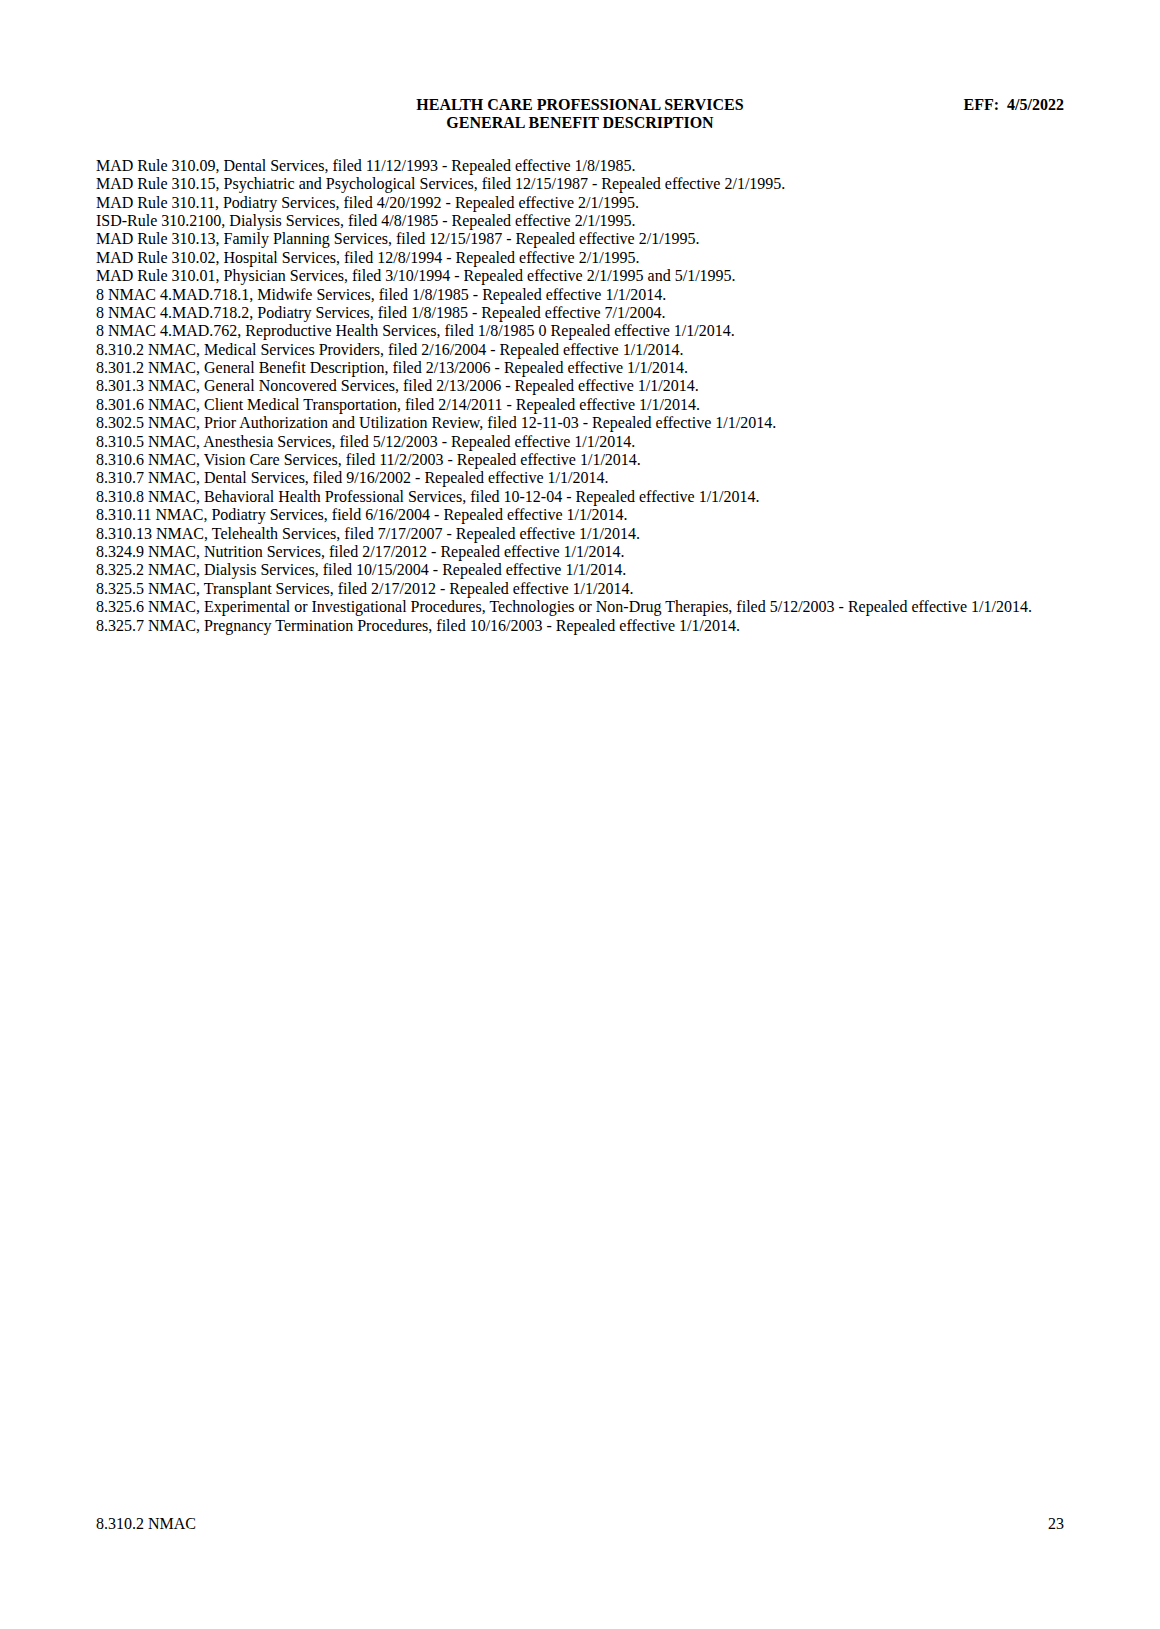HEALTH CARE PROFESSIONAL SERVICES GENERAL BENEFIT DESCRIPTION EFF: 4/5/2022
MAD Rule 310.09, Dental Services, filed 11/12/1993 - Repealed effective 1/8/1985.
MAD Rule 310.15, Psychiatric and Psychological Services, filed 12/15/1987 - Repealed effective 2/1/1995.
MAD Rule 310.11, Podiatry Services, filed 4/20/1992 - Repealed effective 2/1/1995.
ISD-Rule 310.2100, Dialysis Services, filed 4/8/1985 - Repealed effective 2/1/1995.
MAD Rule 310.13, Family Planning Services, filed 12/15/1987 - Repealed effective 2/1/1995.
MAD Rule 310.02, Hospital Services, filed 12/8/1994 - Repealed effective 2/1/1995.
MAD Rule 310.01, Physician Services, filed 3/10/1994 - Repealed effective 2/1/1995 and 5/1/1995.
8 NMAC 4.MAD.718.1, Midwife Services, filed 1/8/1985 - Repealed effective 1/1/2014.
8 NMAC 4.MAD.718.2, Podiatry Services, filed 1/8/1985 - Repealed effective 7/1/2004.
8 NMAC 4.MAD.762, Reproductive Health Services, filed 1/8/1985 0 Repealed effective 1/1/2014.
8.310.2 NMAC, Medical Services Providers, filed 2/16/2004 - Repealed effective 1/1/2014.
8.301.2 NMAC, General Benefit Description, filed 2/13/2006 - Repealed effective 1/1/2014.
8.301.3 NMAC, General Noncovered Services, filed 2/13/2006 - Repealed effective 1/1/2014.
8.301.6 NMAC, Client Medical Transportation, filed 2/14/2011 - Repealed effective 1/1/2014.
8.302.5 NMAC, Prior Authorization and Utilization Review, filed 12-11-03 - Repealed effective 1/1/2014.
8.310.5 NMAC, Anesthesia Services, filed 5/12/2003 - Repealed effective 1/1/2014.
8.310.6 NMAC, Vision Care Services, filed 11/2/2003 - Repealed effective 1/1/2014.
8.310.7 NMAC, Dental Services, filed 9/16/2002 - Repealed effective 1/1/2014.
8.310.8 NMAC, Behavioral Health Professional Services, filed 10-12-04 - Repealed effective 1/1/2014.
8.310.11 NMAC, Podiatry Services, field 6/16/2004 - Repealed effective 1/1/2014.
8.310.13 NMAC, Telehealth Services, filed 7/17/2007 - Repealed effective 1/1/2014.
8.324.9 NMAC, Nutrition Services, filed 2/17/2012 - Repealed effective 1/1/2014.
8.325.2 NMAC, Dialysis Services, filed 10/15/2004 - Repealed effective 1/1/2014.
8.325.5 NMAC, Transplant Services, filed 2/17/2012 - Repealed effective 1/1/2014.
8.325.6 NMAC, Experimental or Investigational Procedures, Technologies or Non-Drug Therapies, filed 5/12/2003 - Repealed effective 1/1/2014.
8.325.7 NMAC, Pregnancy Termination Procedures, filed 10/16/2003 - Repealed effective 1/1/2014.
8.310.2 NMAC 23